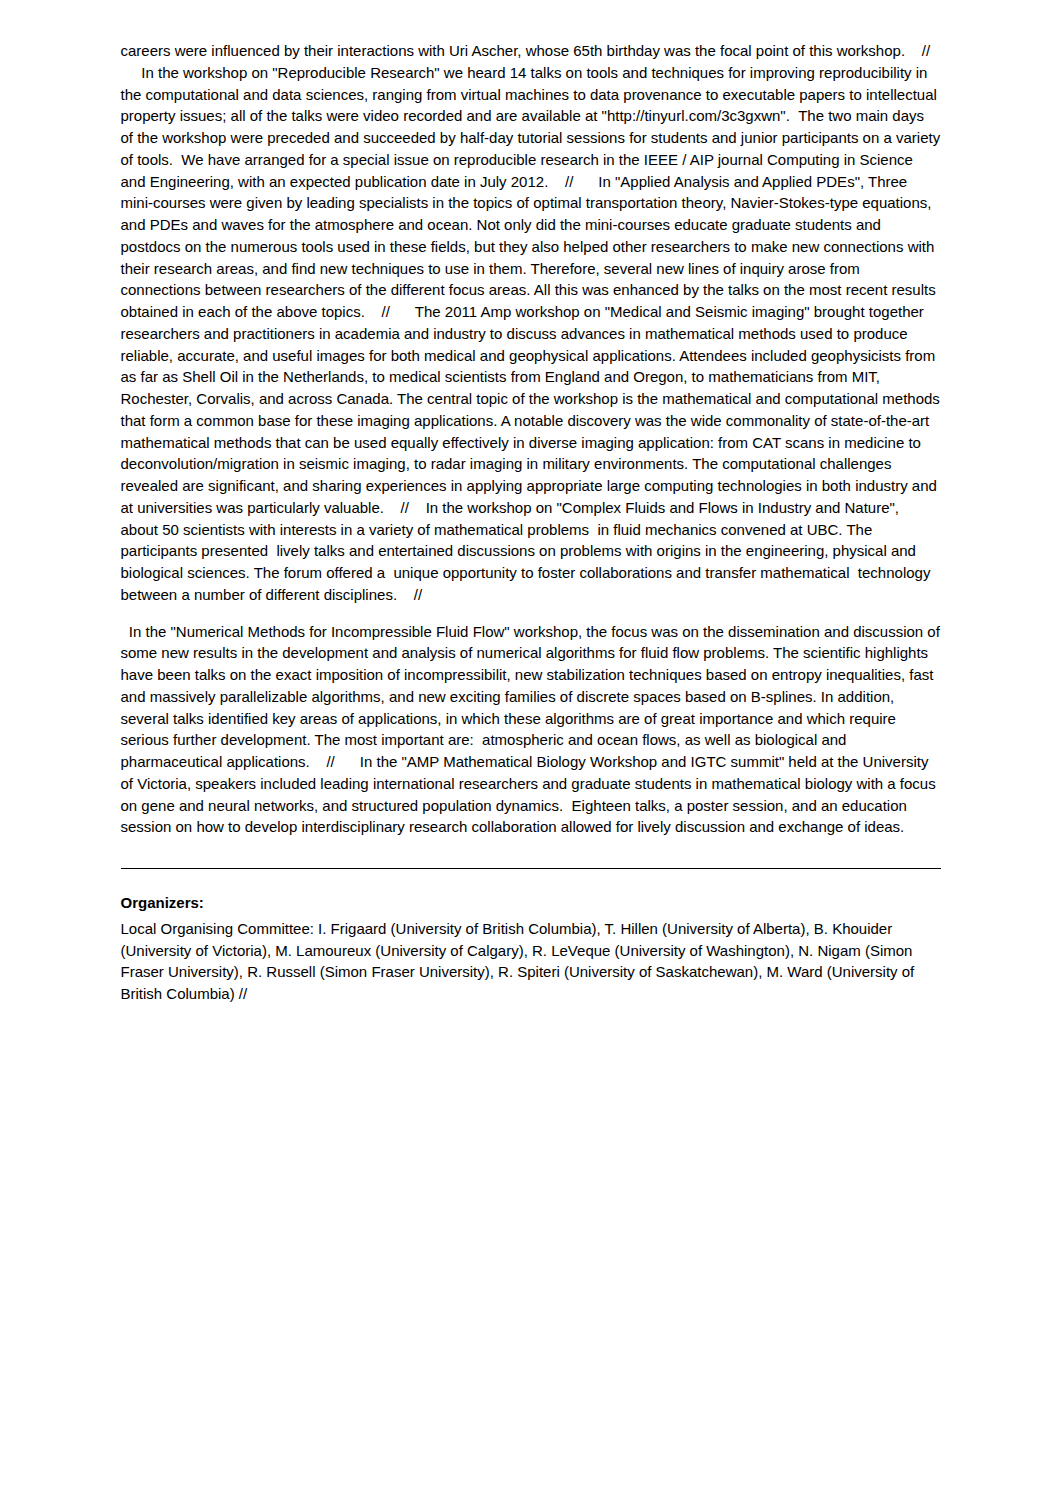careers were influenced by their interactions with Uri Ascher, whose 65th birthday was the focal point of this workshop. // In the workshop on "Reproducible Research" we heard 14 talks on tools and techniques for improving reproducibility in the computational and data sciences, ranging from virtual machines to data provenance to executable papers to intellectual property issues; all of the talks were video recorded and are available at "http://tinyurl.com/3c3gxwn". The two main days of the workshop were preceded and succeeded by half-day tutorial sessions for students and junior participants on a variety of tools. We have arranged for a special issue on reproducible research in the IEEE / AIP journal Computing in Science and Engineering, with an expected publication date in July 2012. // In "Applied Analysis and Applied PDEs", Three mini-courses were given by leading specialists in the topics of optimal transportation theory, Navier-Stokes-type equations, and PDEs and waves for the atmosphere and ocean. Not only did the mini-courses educate graduate students and postdocs on the numerous tools used in these fields, but they also helped other researchers to make new connections with their research areas, and find new techniques to use in them. Therefore, several new lines of inquiry arose from connections between researchers of the different focus areas. All this was enhanced by the talks on the most recent results obtained in each of the above topics. // The 2011 Amp workshop on "Medical and Seismic imaging" brought together researchers and practitioners in academia and industry to discuss advances in mathematical methods used to produce reliable, accurate, and useful images for both medical and geophysical applications. Attendees included geophysicists from as far as Shell Oil in the Netherlands, to medical scientists from England and Oregon, to mathematicians from MIT, Rochester, Corvalis, and across Canada. The central topic of the workshop is the mathematical and computational methods that form a common base for these imaging applications. A notable discovery was the wide commonality of state-of-the-art mathematical methods that can be used equally effectively in diverse imaging application: from CAT scans in medicine to deconvolution/migration in seismic imaging, to radar imaging in military environments. The computational challenges revealed are significant, and sharing experiences in applying appropriate large computing technologies in both industry and at universities was particularly valuable. // In the workshop on "Complex Fluids and Flows in Industry and Nature", about 50 scientists with interests in a variety of mathematical problems in fluid mechanics convened at UBC. The participants presented lively talks and entertained discussions on problems with origins in the engineering, physical and biological sciences. The forum offered a unique opportunity to foster collaborations and transfer mathematical technology between a number of different disciplines. //
In the "Numerical Methods for Incompressible Fluid Flow" workshop, the focus was on the dissemination and discussion of some new results in the development and analysis of numerical algorithms for fluid flow problems. The scientific highlights have been talks on the exact imposition of incompressibilit, new stabilization techniques based on entropy inequalities, fast and massively parallelizable algorithms, and new exciting families of discrete spaces based on B-splines. In addition, several talks identified key areas of applications, in which these algorithms are of great importance and which require serious further development. The most important are: atmospheric and ocean flows, as well as biological and pharmaceutical applications. // In the "AMP Mathematical Biology Workshop and IGTC summit" held at the University of Victoria, speakers included leading international researchers and graduate students in mathematical biology with a focus on gene and neural networks, and structured population dynamics. Eighteen talks, a poster session, and an education session on how to develop interdisciplinary research collaboration allowed for lively discussion and exchange of ideas.
Organizers:
Local Organising Committee: I. Frigaard (University of British Columbia), T. Hillen (University of Alberta), B. Khouider (University of Victoria), M. Lamoureux (University of Calgary), R. LeVeque (University of Washington), N. Nigam (Simon Fraser University), R. Russell (Simon Fraser University), R. Spiteri (University of Saskatchewan), M. Ward (University of British Columbia) //